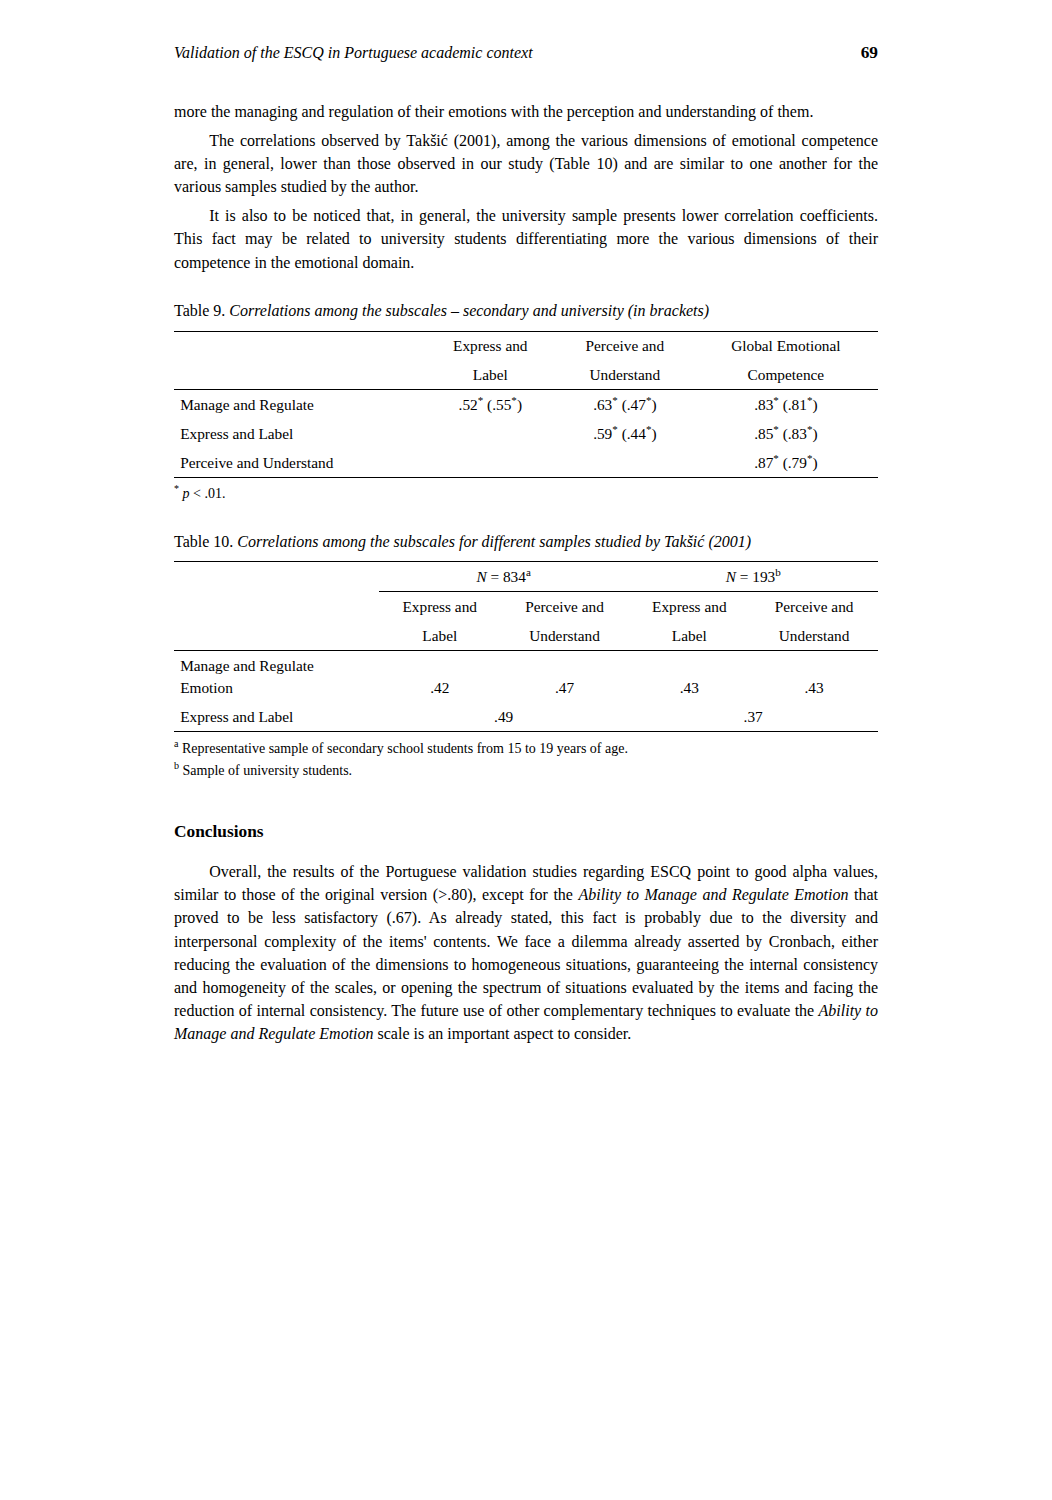Validation of the ESCQ in Portuguese academic context 69
more the managing and regulation of their emotions with the perception and understanding of them.
The correlations observed by Takšić (2001), among the various dimensions of emotional competence are, in general, lower than those observed in our study (Table 10) and are similar to one another for the various samples studied by the author.
It is also to be noticed that, in general, the university sample presents lower correlation coefficients. This fact may be related to university students differentiating more the various dimensions of their competence in the emotional domain.
Table 9. Correlations among the subscales – secondary and university (in brackets)
| | Express and | Perceive and | Global Emotional |
| --- | --- | --- | --- |
| | Label | Understand | Competence |
| Manage and Regulate | .52 * (.55 * ) | .63 * (.47 * ) | .83 * (.81 * ) |
| Express and Label | | .59 * (.44 * ) | .85 * (.83 * ) |
| Perceive and Understand | | | .87 * (.79 * ) |
* p < .01.
Table 10. Correlations among the subscales for different samples studied by Takšić (2001)
| | N = 834 a | N = 193 b |
| --- | --- | --- |
| | Express and | Perceive and | Express and | Perceive and |
| | Label | Understand | Label | Understand |
| Manage and Regulate Emotion | .42 | .47 | .43 | .43 |
| Express and Label | .49 | .37 |
a Representative sample of secondary school students from 15 to 19 years of age.
b Sample of university students.
Conclusions
Overall, the results of the Portuguese validation studies regarding ESCQ point to good alpha values, similar to those of the original version (>.80), except for the Ability to Manage and Regulate Emotion that proved to be less satisfactory (.67). As already stated, this fact is probably due to the diversity and interpersonal complexity of the items' contents. We face a dilemma already asserted by Cronbach, either reducing the evaluation of the dimensions to homogeneous situations, guaranteeing the internal consistency and homogeneity of the scales, or opening the spectrum of situations evaluated by the items and facing the reduction of internal consistency. The future use of other complementary techniques to evaluate the Ability to Manage and Regulate Emotion scale is an important aspect to consider.